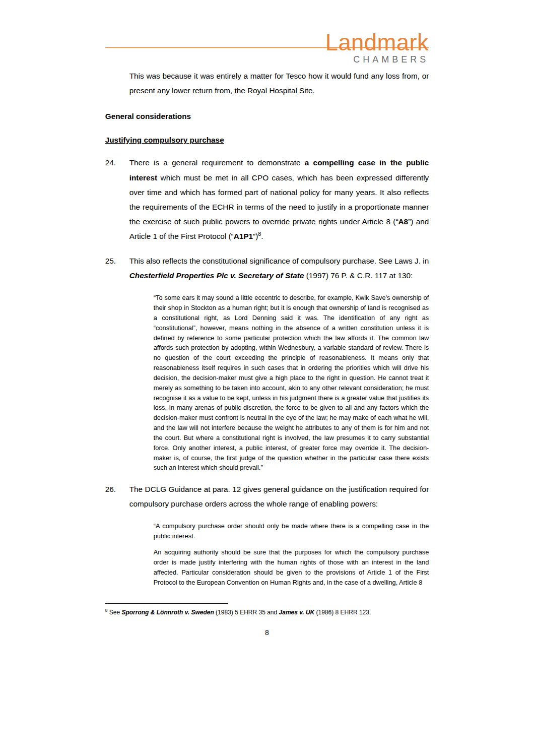Landmark CHAMBERS
This was because it was entirely a matter for Tesco how it would fund any loss from, or present any lower return from, the Royal Hospital Site.
General considerations
Justifying compulsory purchase
24.
There is a general requirement to demonstrate a compelling case in the public interest which must be met in all CPO cases, which has been expressed differently over time and which has formed part of national policy for many years. It also reflects the requirements of the ECHR in terms of the need to justify in a proportionate manner the exercise of such public powers to override private rights under Article 8 (“A8”) and Article 1 of the First Protocol (“A1P1”)8.
25.
This also reflects the constitutional significance of compulsory purchase. See Laws J. in Chesterfield Properties Plc v. Secretary of State (1997) 76 P. & C.R. 117 at 130:
“To some ears it may sound a little eccentric to describe, for example, Kwik Save's ownership of their shop in Stockton as a human right; but it is enough that ownership of land is recognised as a constitutional right, as Lord Denning said it was. The identification of any right as “constitutional”, however, means nothing in the absence of a written constitution unless it is defined by reference to some particular protection which the law affords it. The common law affords such protection by adopting, within Wednesbury, a variable standard of review. There is no question of the court exceeding the principle of reasonableness. It means only that reasonableness itself requires in such cases that in ordering the priorities which will drive his decision, the decision-maker must give a high place to the right in question. He cannot treat it merely as something to be taken into account, akin to any other relevant consideration; he must recognise it as a value to be kept, unless in his judgment there is a greater value that justifies its loss. In many arenas of public discretion, the force to be given to all and any factors which the decision-maker must confront is neutral in the eye of the law; he may make of each what he will, and the law will not interfere because the weight he attributes to any of them is for him and not the court. But where a constitutional right is involved, the law presumes it to carry substantial force. Only another interest, a public interest, of greater force may override it. The decision-maker is, of course, the first judge of the question whether in the particular case there exists such an interest which should prevail.”
26.
The DCLG Guidance at para. 12 gives general guidance on the justification required for compulsory purchase orders across the whole range of enabling powers:
“A compulsory purchase order should only be made where there is a compelling case in the public interest.
An acquiring authority should be sure that the purposes for which the compulsory purchase order is made justify interfering with the human rights of those with an interest in the land affected. Particular consideration should be given to the provisions of Article 1 of the First Protocol to the European Convention on Human Rights and, in the case of a dwelling, Article 8
8 See Sporrong & Lönnroth v. Sweden (1983) 5 EHRR 35 and James v. UK (1986) 8 EHRR 123.
8